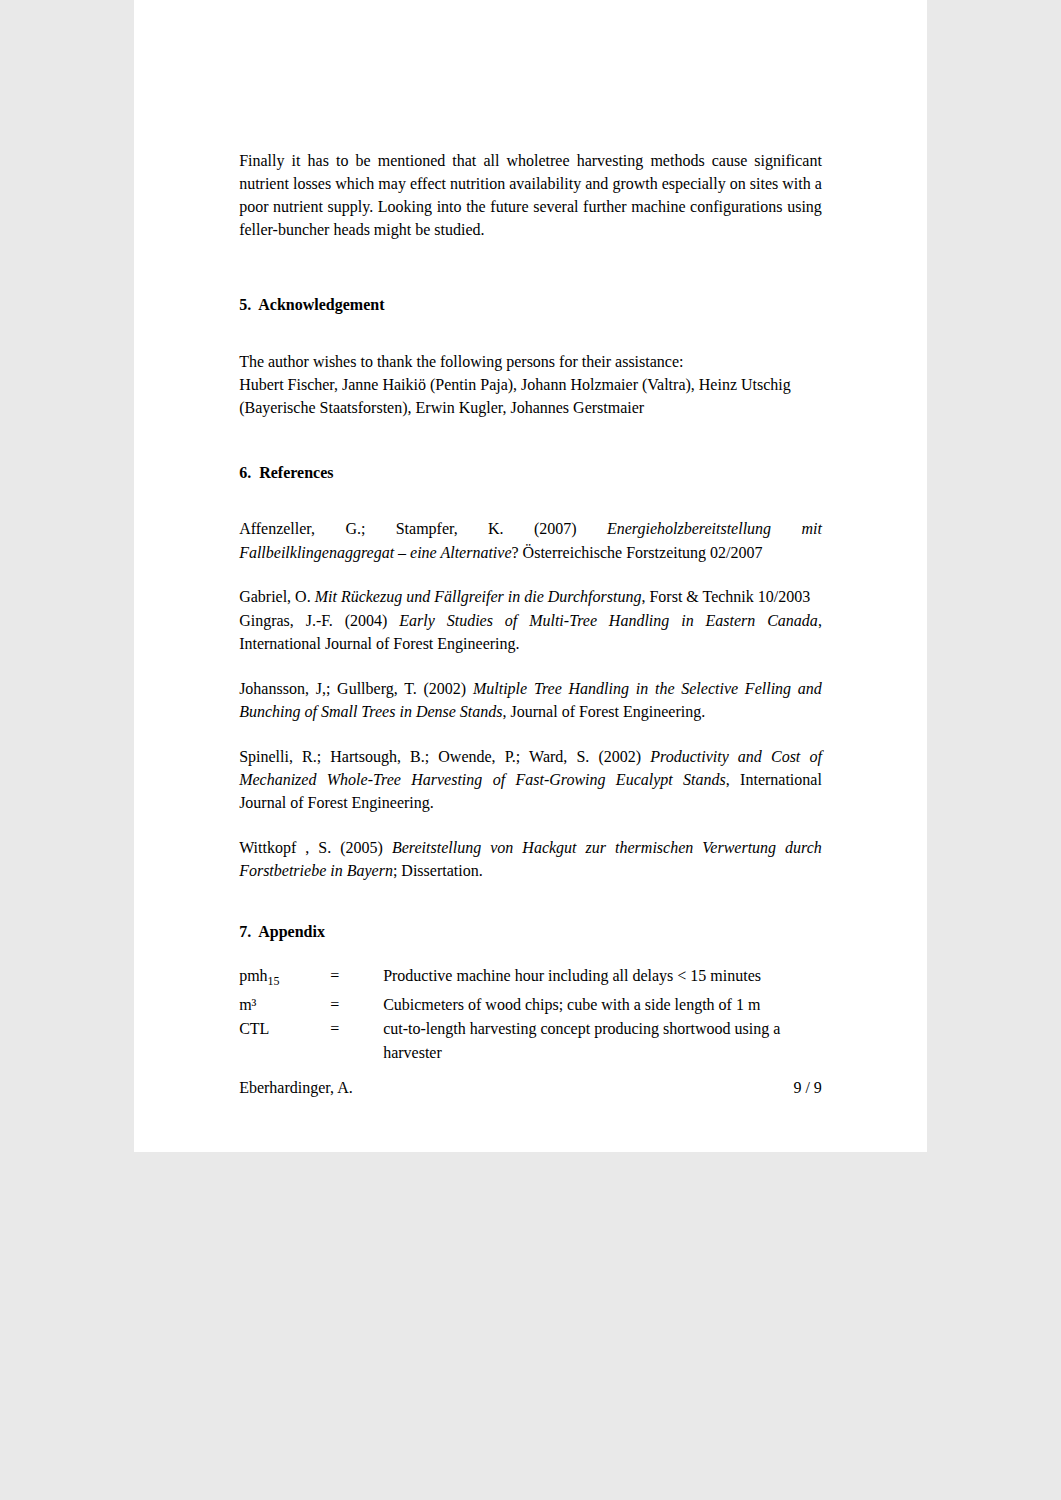Finally it has to be mentioned that all wholetree harvesting methods cause significant nutrient losses which may effect nutrition availability and growth especially on sites with a poor nutrient supply. Looking into the future several further machine configurations using feller-buncher heads might be studied.
5. Acknowledgement
The author wishes to thank the following persons for their assistance:
Hubert Fischer, Janne Haikiö (Pentin Paja), Johann Holzmaier (Valtra), Heinz Utschig (Bayerische Staatsforsten), Erwin Kugler, Johannes Gerstmaier
6. References
Affenzeller, G.; Stampfer, K. (2007) Energieholzbereitstellung mit Fallbeilklingenaggregat – eine Alternative? Österreichische Forstzeitung 02/2007
Gabriel, O. Mit Rückezug und Fällgreifer in die Durchforstung, Forst & Technik 10/2003
Gingras, J.-F. (2004) Early Studies of Multi-Tree Handling in Eastern Canada, International Journal of Forest Engineering.
Johansson, J,; Gullberg, T. (2002) Multiple Tree Handling in the Selective Felling and Bunching of Small Trees in Dense Stands, Journal of Forest Engineering.
Spinelli, R.; Hartsough, B.; Owende, P.; Ward, S. (2002) Productivity and Cost of Mechanized Whole-Tree Harvesting of Fast-Growing Eucalypt Stands, International Journal of Forest Engineering.
Wittkopf , S. (2005) Bereitstellung von Hackgut zur thermischen Verwertung durch Forstbetriebe in Bayern; Dissertation.
7. Appendix
| pmh 15 | = | Productive machine hour including all delays < 15 minutes |
| m³ | = | Cubicmeters of wood chips; cube with a side length of 1 m |
| CTL | = | cut-to-length harvesting concept producing shortwood using a harvester |
Eberhardinger, A. 9 / 9